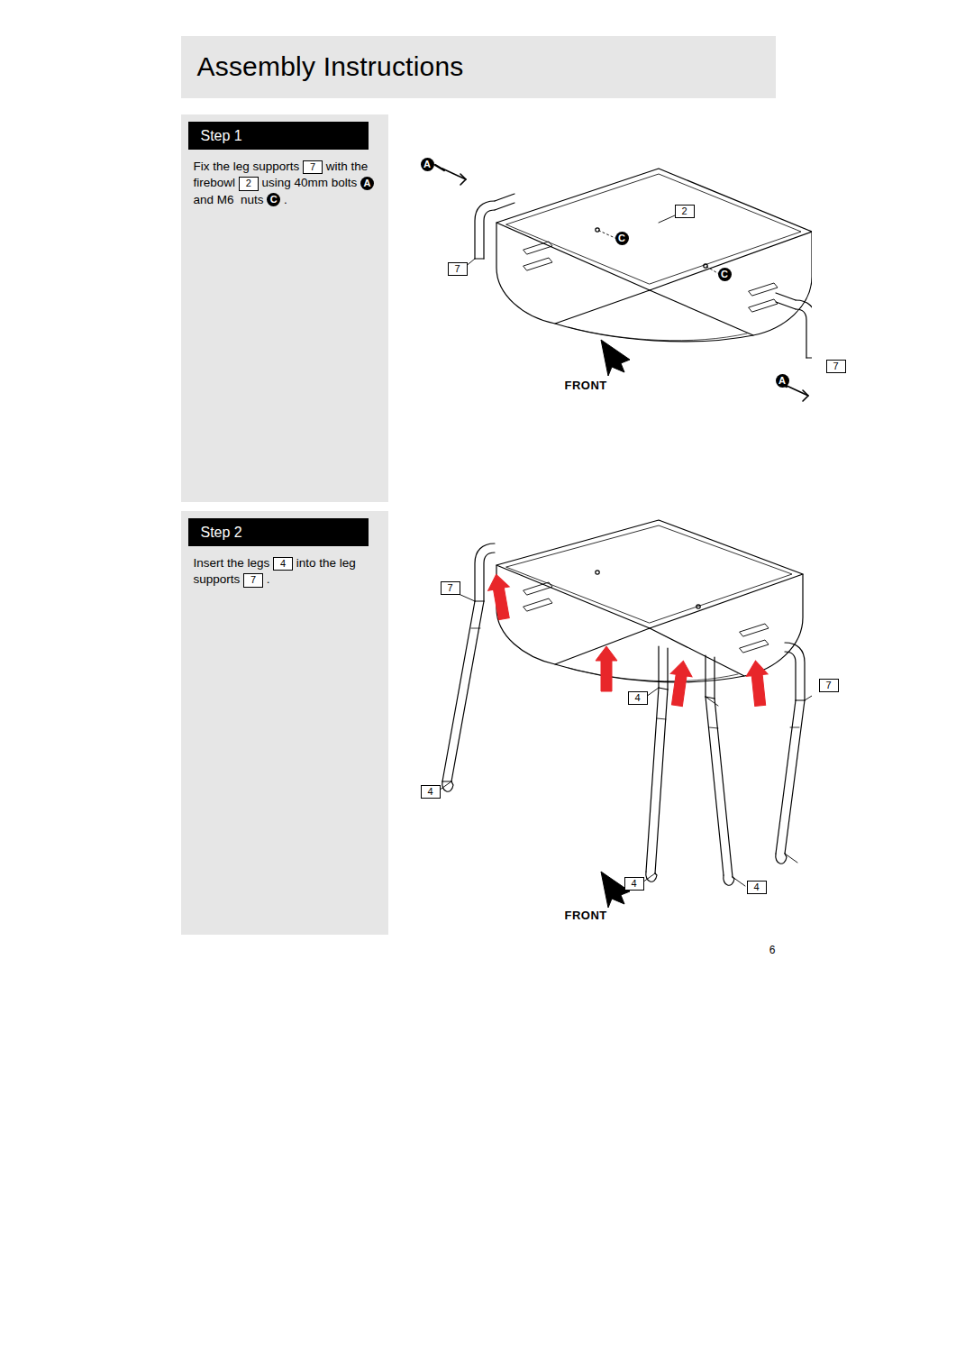Assembly Instructions
Step 1
Fix the leg supports 7 with the firebowl 2 using 40mm bolts A and M6 nuts C .
A
A
C
C
2
7
7
FRONT
Step 2
Insert the legs 4 into the leg supports 7 .
7
7
4
4
4
4
FRONT
6